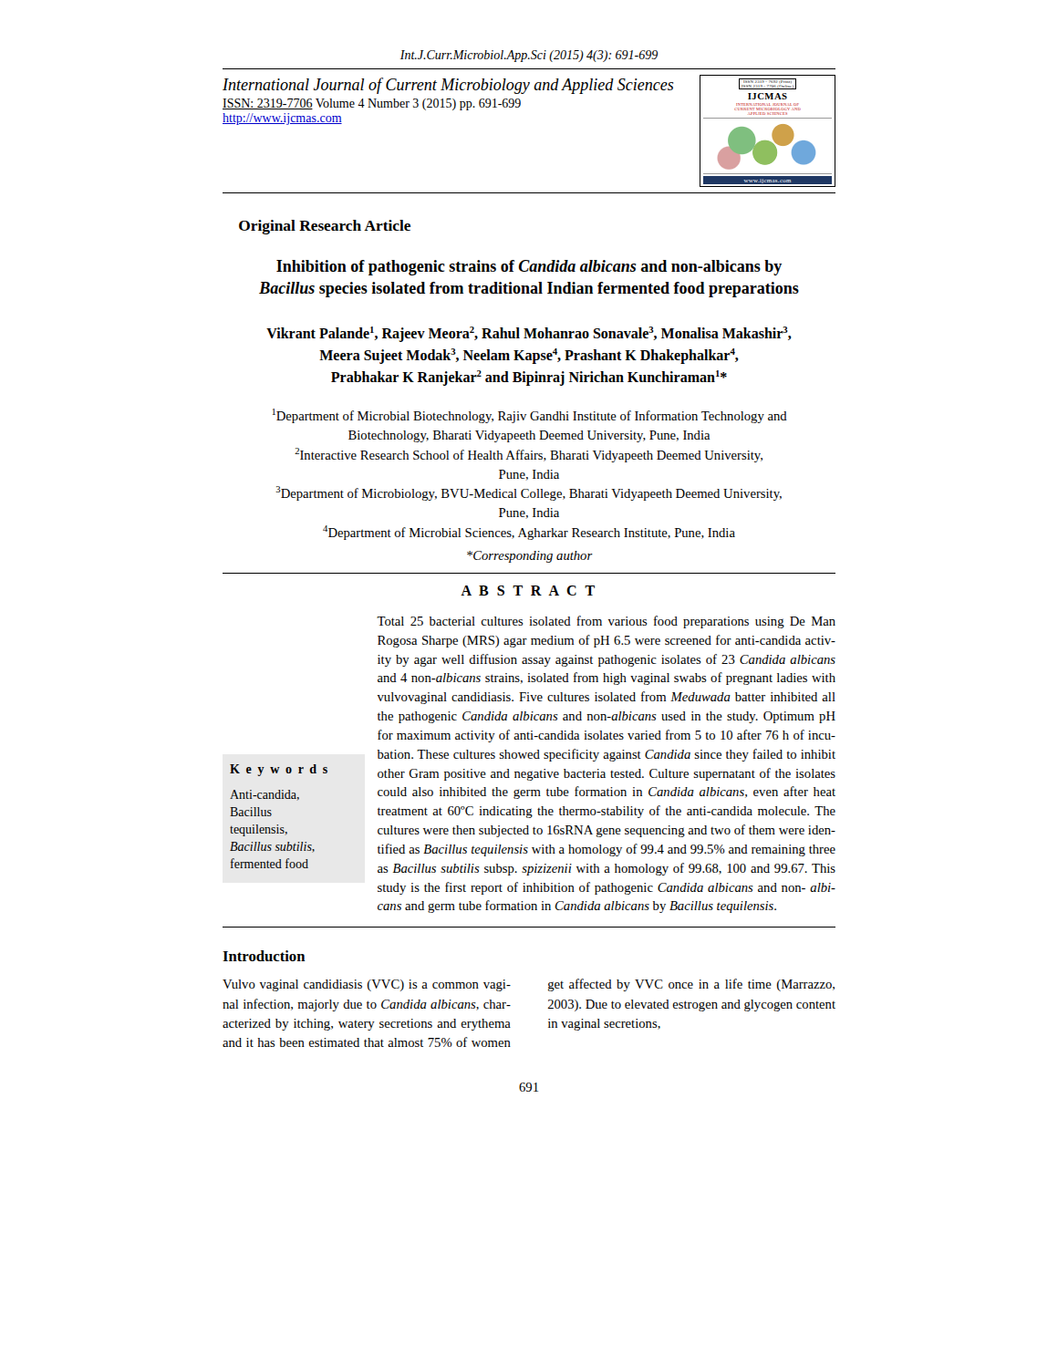Int.J.Curr.Microbiol.App.Sci (2015) 4(3): 691-699
International Journal of Current Microbiology and Applied Sciences
ISSN: 2319-7706 Volume 4 Number 3 (2015) pp. 691-699
http://www.ijcmas.com
ISSN 2319 - 7692 (Print)
ISSN 2319 - 7706 (Online) IJCMAS INTERNATIONAL JOURNAL OF
CURRENT MICROBIOLOGY AND
APPLIED SCIENCES
www.ijcmas.com
Original Research Article
Inhibition of pathogenic strains of Candida albicans and non-albicans by
Bacillus species isolated from traditional Indian fermented food preparations
Vikrant Palande1, Rajeev Meora2, Rahul Mohanrao Sonavale3, Monalisa Makashir3,
Meera Sujeet Modak3, Neelam Kapse4, Prashant K Dhakephalkar4,
Prabhakar K Ranjekar2 and Bipinraj Nirichan Kunchiraman1*
1Department of Microbial Biotechnology, Rajiv Gandhi Institute of Information Technology and
Biotechnology, Bharati Vidyapeeth Deemed University, Pune, India
2Interactive Research School of Health Affairs, Bharati Vidyapeeth Deemed University,
Pune, India
3Department of Microbiology, BVU-Medical College, Bharati Vidyapeeth Deemed University,
Pune, India
4Department of Microbial Sciences, Agharkar Research Institute, Pune, India
*Corresponding author
A B S T R A C T
K e y w o r d s
Anti-candida,
Bacillus
tequilensis,
Bacillus subtilis,
fermented food
Total 25 bacterial cultures isolated from various food preparations using De Man Rogosa Sharpe (MRS) agar medium of pH 6.5 were screened for anti-candida activity by agar well diffusion assay against pathogenic isolates of 23 Candida albicans and 4 non-albicans strains, isolated from high vaginal swabs of pregnant ladies with vulvovaginal candidiasis. Five cultures isolated from Meduwada batter inhibited all the pathogenic Candida albicans and non-albicans used in the study. Optimum pH for maximum activity of anti-candida isolates varied from 5 to 10 after 76 h of incubation. These cultures showed specificity against Candida since they failed to inhibit other Gram positive and negative bacteria tested. Culture supernatant of the isolates could also inhibited the germ tube formation in Candida albicans, even after heat treatment at 60ºC indicating the thermo-stability of the anti-candida molecule. The cultures were then subjected to 16sRNA gene sequencing and two of them were identified as Bacillus tequilensis with a homology of 99.4 and 99.5% and remaining three as Bacillus subtilis subsp. spizizenii with a homology of 99.68, 100 and 99.67. This study is the first report of inhibition of pathogenic Candida albicans and non- albicans and germ tube formation in Candida albicans by Bacillus tequilensis.
Introduction
Vulvo vaginal candidiasis (VVC) is a common vaginal infection, majorly due to Candida albicans, characterized by itching, watery secretions and erythema and it has been estimated that almost 75% of women get affected by VVC once in a life time (Marrazzo, 2003). Due to elevated estrogen and glycogen content in vaginal secretions,
691